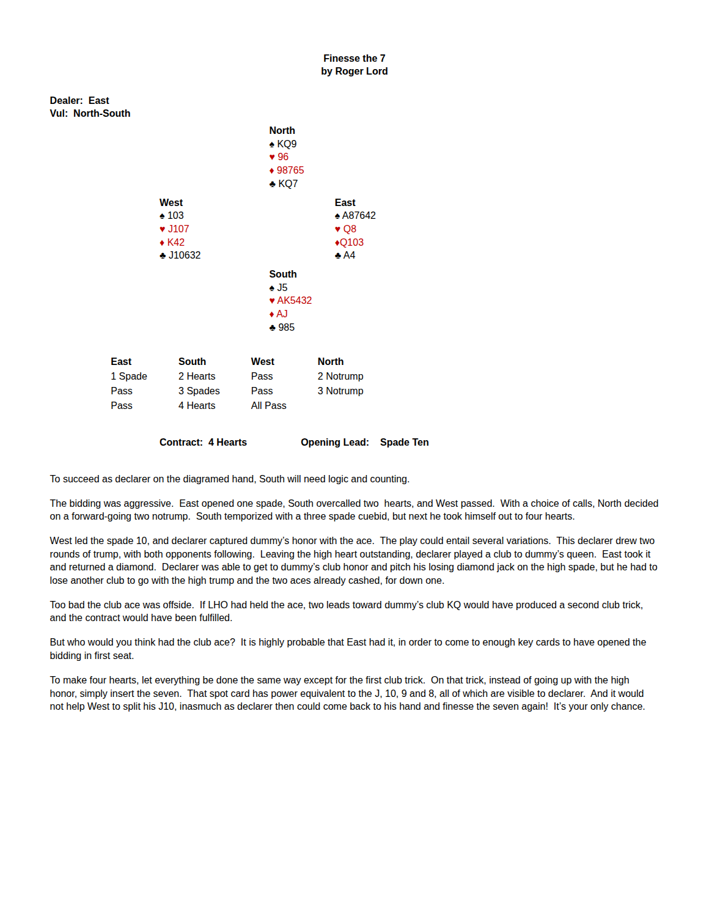Finesse the 7
by Roger Lord
Dealer: East
Vul: North-South
North
♠ KQ9
♥ 96
♦ 98765
♣ KQ7
West
♠ 103
♥ J107
♦ K42
♣ J10632
East
♠ A87642
♥ Q8
♦Q103
♣ A4
South
♠ J5
♥ AK5432
♦ AJ
♣ 985
| East | South | West | North |
| --- | --- | --- | --- |
| 1 Spade | 2 Hearts | Pass | 2 Notrump |
| Pass | 3 Spades | Pass | 3 Notrump |
| Pass | 4 Hearts | All Pass | |
Contract: 4 Hearts Opening Lead: Spade Ten
To succeed as declarer on the diagramed hand, South will need logic and counting.
The bidding was aggressive. East opened one spade, South overcalled two hearts, and West passed. With a choice of calls, North decided on a forward-going two notrump. South temporized with a three spade cuebid, but next he took himself out to four hearts.
West led the spade 10, and declarer captured dummy’s honor with the ace. The play could entail several variations. This declarer drew two rounds of trump, with both opponents following. Leaving the high heart outstanding, declarer played a club to dummy’s queen. East took it and returned a diamond. Declarer was able to get to dummy’s club honor and pitch his losing diamond jack on the high spade, but he had to lose another club to go with the high trump and the two aces already cashed, for down one.
Too bad the club ace was offside. If LHO had held the ace, two leads toward dummy’s club KQ would have produced a second club trick, and the contract would have been fulfilled.
But who would you think had the club ace? It is highly probable that East had it, in order to come to enough key cards to have opened the bidding in first seat.
To make four hearts, let everything be done the same way except for the first club trick. On that trick, instead of going up with the high honor, simply insert the seven. That spot card has power equivalent to the J, 10, 9 and 8, all of which are visible to declarer. And it would not help West to split his J10, inasmuch as declarer then could come back to his hand and finesse the seven again! It’s your only chance.